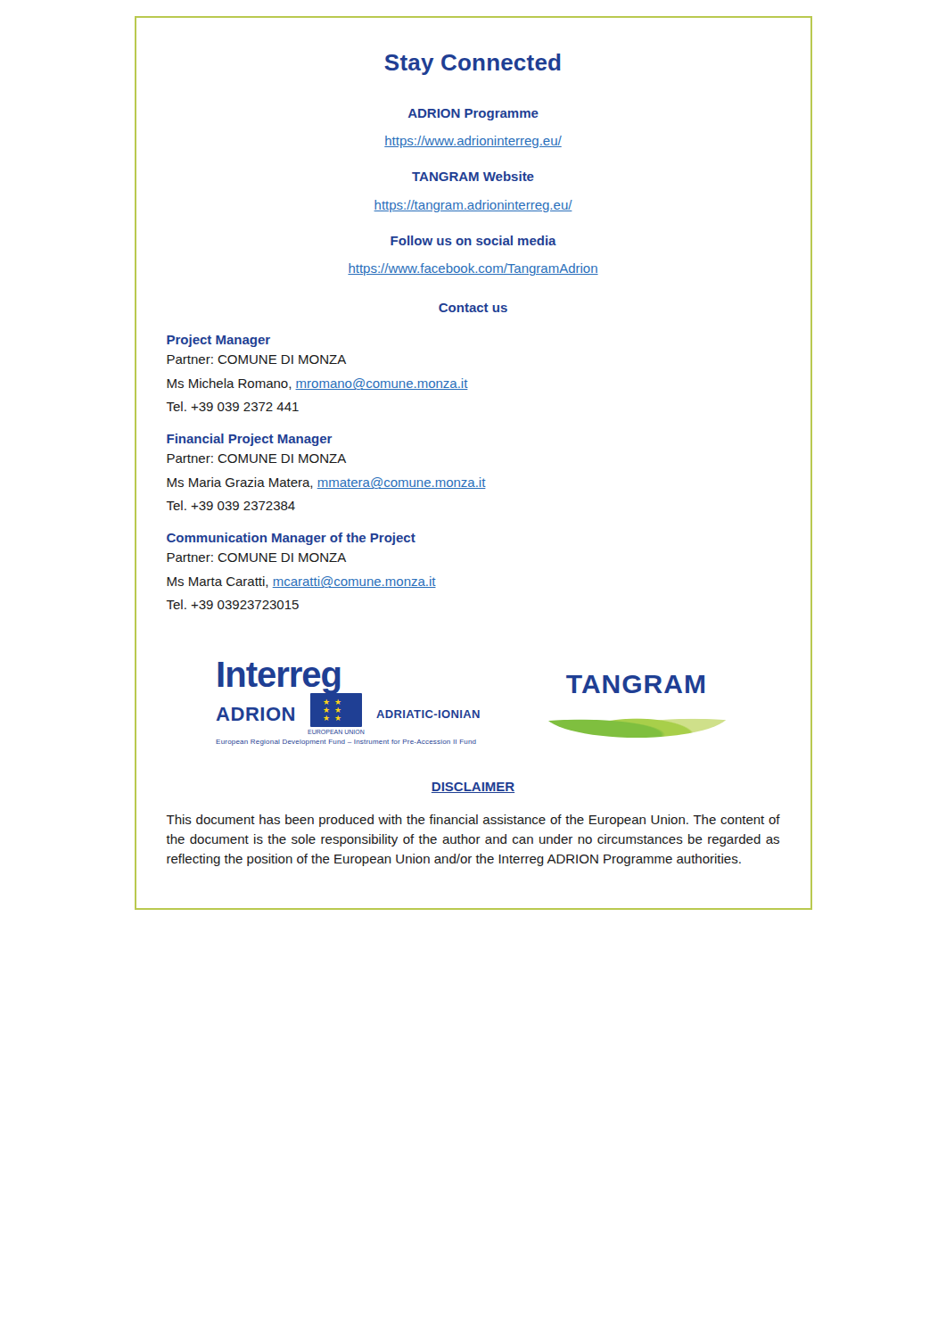Stay Connected
ADRION Programme
https://www.adrioninterreg.eu/
TANGRAM Website
https://tangram.adrioninterreg.eu/
Follow us on social media
https://www.facebook.com/TangramAdrion
Contact us
Project Manager
Partner: COMUNE DI MONZA
Ms Michela Romano, mromano@comune.monza.it
Tel. +39 039 2372 441
Financial Project Manager
Partner: COMUNE DI MONZA
Ms Maria Grazia Matera, mmatera@comune.monza.it
Tel. +39 039 2372384
Communication Manager of the Project
Partner: COMUNE DI MONZA
Ms Marta Caratti, mcaratti@comune.monza.it
Tel. +39 03923723015
Interreg
ADRION ★ ★ ★ ★ ★ ★
EUROPEAN UNION
ADRIATIC-IONIAN
European Regional Development Fund – Instrument for Pre-Accession II Fund
TANGRAM
DISCLAIMER
This document has been produced with the financial assistance of the European Union. The content of the document is the sole responsibility of the author and can under no circumstances be regarded as reflecting the position of the European Union and/or the Interreg ADRION Programme authorities.